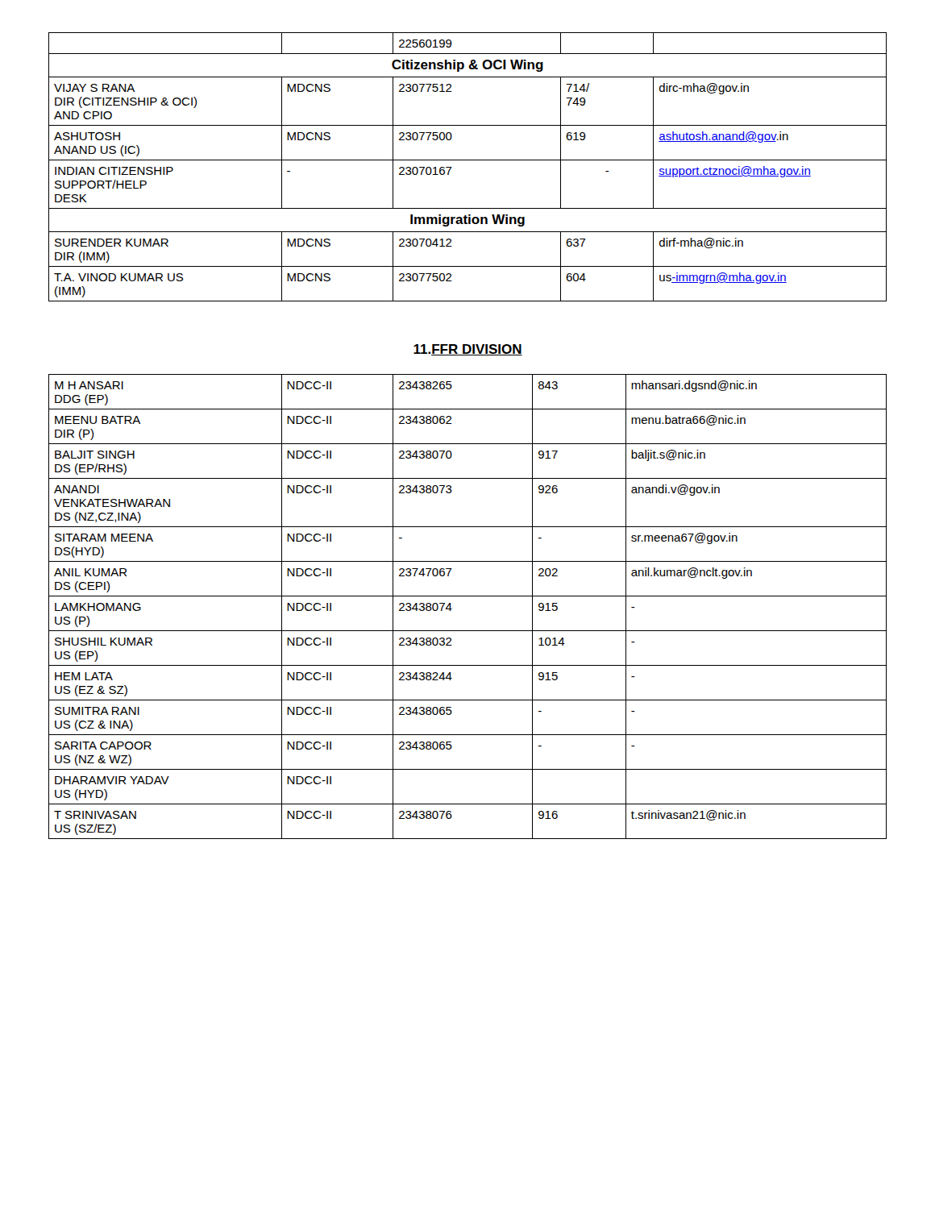| | | 22560199 | | |
| Citizenship & OCI Wing |
| VIJAY S RANA DIR (CITIZENSHIP & OCI) AND CPIO | MDCNS | 23077512 | 714/ 749 | dirc-mha@gov.in |
| ASHUTOSH ANAND US (IC) | MDCNS | 23077500 | 619 | ashutosh.anand@gov .in |
| INDIAN CITIZENSHIP SUPPORT/HELP DESK | - | 23070167 | - | support.ctznoci@mha.gov.in |
| Immigration Wing |
| SURENDER KUMAR DIR (IMM) | MDCNS | 23070412 | 637 | dirf-mha@nic.in |
| T.A. VINOD KUMAR US (IMM) | MDCNS | 23077502 | 604 | us -immgrn@mha.gov.in |
11. FFR DIVISION
| M H ANSARI DDG (EP) | NDCC-II | 23438265 | 843 | mhansari.dgsnd@nic.in |
| MEENU BATRA DIR (P) | NDCC-II | 23438062 | | menu.batra66@nic.in |
| BALJIT SINGH DS (EP/RHS) | NDCC-II | 23438070 | 917 | baljit.s@nic.in |
| ANANDI VENKATESHWARAN DS (NZ,CZ,INA) | NDCC-II | 23438073 | 926 | anandi.v@gov.in |
| SITARAM MEENA DS(HYD) | NDCC-II | - | - | sr.meena67@gov.in |
| ANIL KUMAR DS (CEPI) | NDCC-II | 23747067 | 202 | anil.kumar@nclt.gov.in |
| LAMKHOMANG US (P) | NDCC-II | 23438074 | 915 | - |
| SHUSHIL KUMAR US (EP) | NDCC-II | 23438032 | 1014 | - |
| HEM LATA US (EZ & SZ) | NDCC-II | 23438244 | 915 | - |
| SUMITRA RANI US (CZ & INA) | NDCC-II | 23438065 | - | - |
| SARITA CAPOOR US (NZ & WZ) | NDCC-II | 23438065 | - | - |
| DHARAMVIR YADAV US (HYD) | NDCC-II | | | |
| T SRINIVASAN US (SZ/EZ) | NDCC-II | 23438076 | 916 | t.srinivasan21@nic.in |